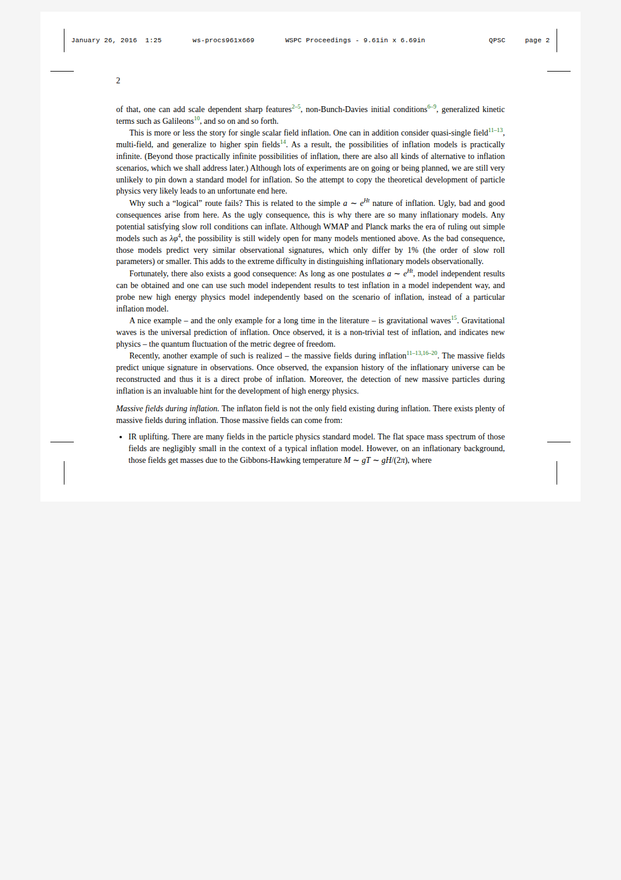January 26, 2016 1:25 ws-procs961x669 WSPC Proceedings - 9.61in x 6.69in QPSC page 2
2
of that, one can add scale dependent sharp features2–5, non-Bunch-Davies initial conditions6–9, generalized kinetic terms such as Galileons10, and so on and so forth.
This is more or less the story for single scalar field inflation. One can in addition consider quasi-single field11–13, multi-field, and generalize to higher spin fields14. As a result, the possibilities of inflation models is practically infinite. (Beyond those practically infinite possibilities of inflation, there are also all kinds of alternative to inflation scenarios, which we shall address later.) Although lots of experiments are on going or being planned, we are still very unlikely to pin down a standard model for inflation. So the attempt to copy the theoretical development of particle physics very likely leads to an unfortunate end here.
Why such a “logical” route fails? This is related to the simple a ∼ eHt nature of inflation. Ugly, bad and good consequences arise from here. As the ugly consequence, this is why there are so many inflationary models. Any potential satisfying slow roll conditions can inflate. Although WMAP and Planck marks the era of ruling out simple models such as λφ4, the possibility is still widely open for many models mentioned above. As the bad consequence, those models predict very similar observational signatures, which only differ by 1% (the order of slow roll parameters) or smaller. This adds to the extreme difficulty in distinguishing inflationary models observationally.
Fortunately, there also exists a good consequence: As long as one postulates a ∼ eHt, model independent results can be obtained and one can use such model independent results to test inflation in a model independent way, and probe new high energy physics model independently based on the scenario of inflation, instead of a particular inflation model.
A nice example – and the only example for a long time in the literature – is gravitational waves15. Gravitational waves is the universal prediction of inflation. Once observed, it is a non-trivial test of inflation, and indicates new physics – the quantum fluctuation of the metric degree of freedom.
Recently, another example of such is realized – the massive fields during inflation11–13,16–20. The massive fields predict unique signature in observations. Once observed, the expansion history of the inflationary universe can be reconstructed and thus it is a direct probe of inflation. Moreover, the detection of new massive particles during inflation is an invaluable hint for the development of high energy physics.
Massive fields during inflation. The inflaton field is not the only field existing during inflation. There exists plenty of massive fields during inflation. Those massive fields can come from:
IR uplifting. There are many fields in the particle physics standard model. The flat space mass spectrum of those fields are negligibly small in the context of a typical inflation model. However, on an inflationary background, those fields get masses due to the Gibbons-Hawking temperature M ∼ gT ∼ gH/(2π), where